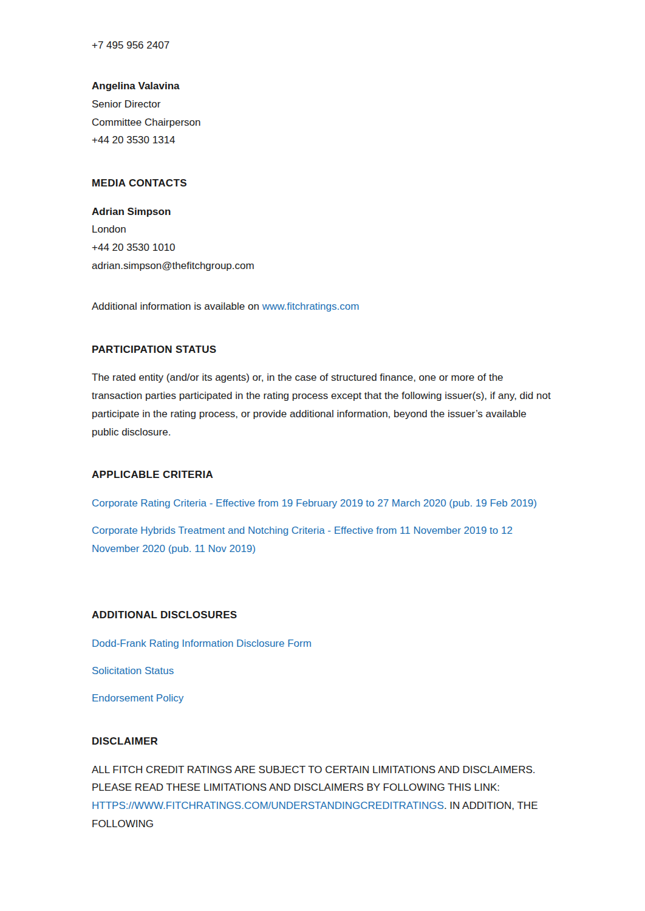+7 495 956 2407
Angelina Valavina
Senior Director
Committee Chairperson
+44 20 3530 1314
MEDIA CONTACTS
Adrian Simpson
London
+44 20 3530 1010
adrian.simpson@thefitchgroup.com
Additional information is available on www.fitchratings.com
PARTICIPATION STATUS
The rated entity (and/or its agents) or, in the case of structured finance, one or more of the transaction parties participated in the rating process except that the following issuer(s), if any, did not participate in the rating process, or provide additional information, beyond the issuer’s available public disclosure.
APPLICABLE CRITERIA
Corporate Rating Criteria - Effective from 19 February 2019 to 27 March 2020 (pub. 19 Feb 2019)
Corporate Hybrids Treatment and Notching Criteria - Effective from 11 November 2019 to 12 November 2020 (pub. 11 Nov 2019)
ADDITIONAL DISCLOSURES
Dodd-Frank Rating Information Disclosure Form
Solicitation Status
Endorsement Policy
DISCLAIMER
ALL FITCH CREDIT RATINGS ARE SUBJECT TO CERTAIN LIMITATIONS AND DISCLAIMERS. PLEASE READ THESE LIMITATIONS AND DISCLAIMERS BY FOLLOWING THIS LINK: HTTPS://WWW.FITCHRATINGS.COM/UNDERSTANDINGCREDITRATINGS. IN ADDITION, THE FOLLOWING